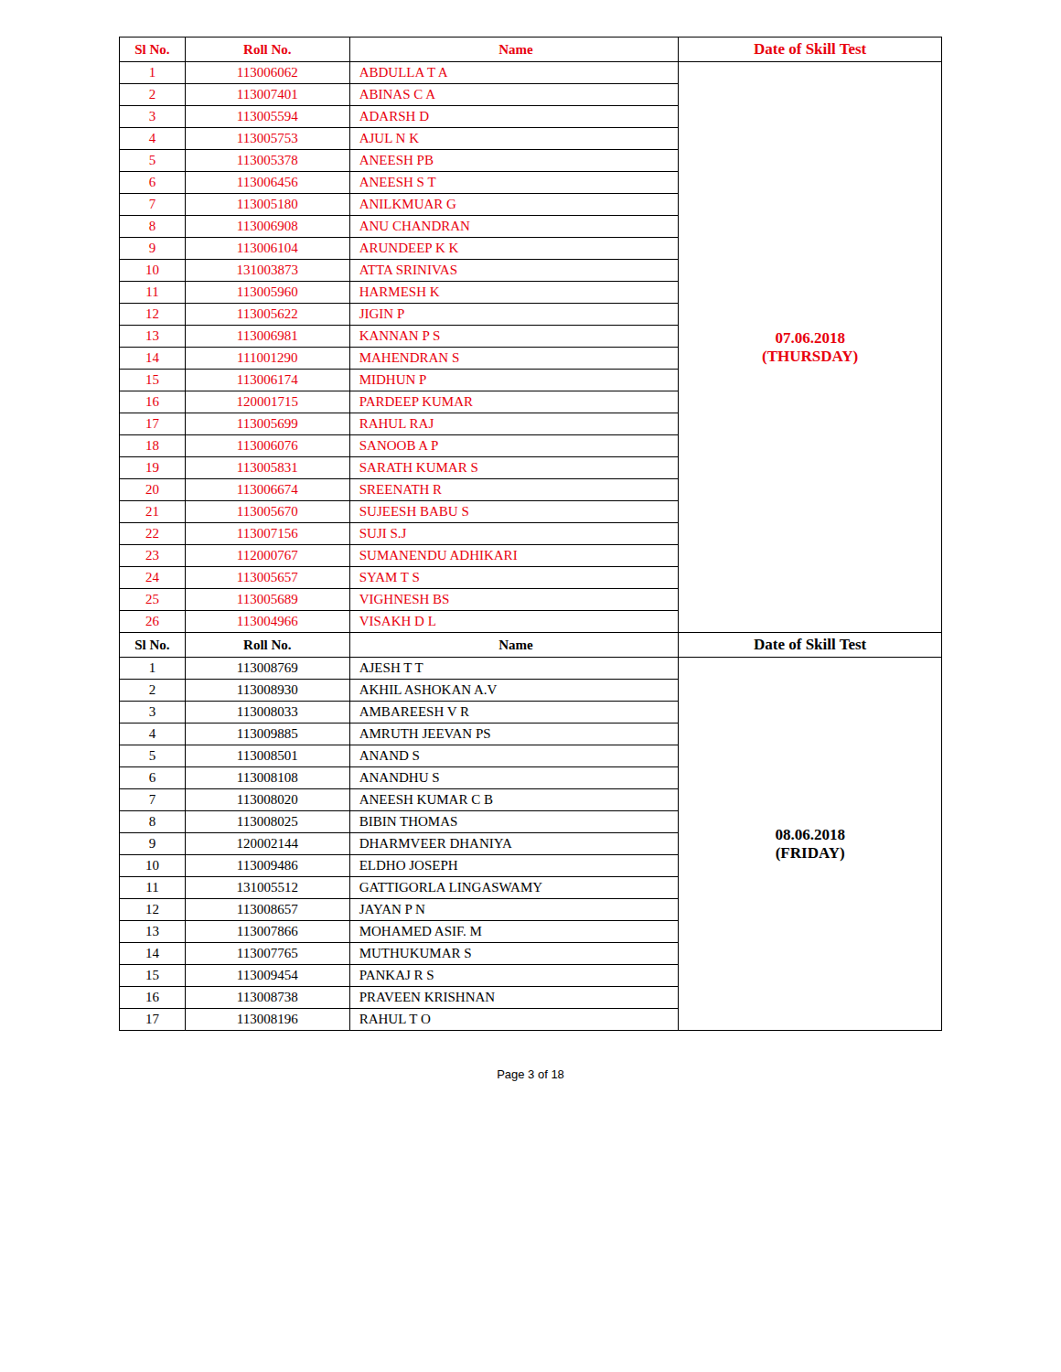| Sl No. | Roll No. | Name | Date of Skill Test |
| --- | --- | --- | --- |
| 1 | 113006062 | ABDULLA T A | 07.06.2018 (THURSDAY) |
| 2 | 113007401 | ABINAS C A |
| 3 | 113005594 | ADARSH D |
| 4 | 113005753 | AJUL N K |
| 5 | 113005378 | ANEESH PB |
| 6 | 113006456 | ANEESH S T |
| 7 | 113005180 | ANILKMUAR G |
| 8 | 113006908 | ANU CHANDRAN |
| 9 | 113006104 | ARUNDEEP K K |
| 10 | 131003873 | ATTA SRINIVAS |
| 11 | 113005960 | HARMESH K |
| 12 | 113005622 | JIGIN P |
| 13 | 113006981 | KANNAN P S |
| 14 | 111001290 | MAHENDRAN S |
| 15 | 113006174 | MIDHUN P |
| 16 | 120001715 | PARDEEP KUMAR |
| 17 | 113005699 | RAHUL RAJ |
| 18 | 113006076 | SANOOB A P |
| 19 | 113005831 | SARATH KUMAR S |
| 20 | 113006674 | SREENATH R |
| 21 | 113005670 | SUJEESH BABU S |
| 22 | 113007156 | SUJI S.J |
| 23 | 112000767 | SUMANENDU ADHIKARI |
| 24 | 113005657 | SYAM T S |
| 25 | 113005689 | VIGHNESH BS |
| 26 | 113004966 | VISAKH D L |
| Sl No. | Roll No. | Name | Date of Skill Test |
| 1 | 113008769 | AJESH T T | 08.06.2018 (FRIDAY) |
| 2 | 113008930 | AKHIL ASHOKAN A.V |
| 3 | 113008033 | AMBAREESH V R |
| 4 | 113009885 | AMRUTH JEEVAN PS |
| 5 | 113008501 | ANAND S |
| 6 | 113008108 | ANANDHU S |
| 7 | 113008020 | ANEESH KUMAR C B |
| 8 | 113008025 | BIBIN THOMAS |
| 9 | 120002144 | DHARMVEER DHANIYA |
| 10 | 113009486 | ELDHO JOSEPH |
| 11 | 131005512 | GATTIGORLA LINGASWAMY |
| 12 | 113008657 | JAYAN P N |
| 13 | 113007866 | MOHAMED ASIF. M |
| 14 | 113007765 | MUTHUKUMAR S |
| 15 | 113009454 | PANKAJ R S |
| 16 | 113008738 | PRAVEEN KRISHNAN |
| 17 | 113008196 | RAHUL T O |
Page 3 of 18